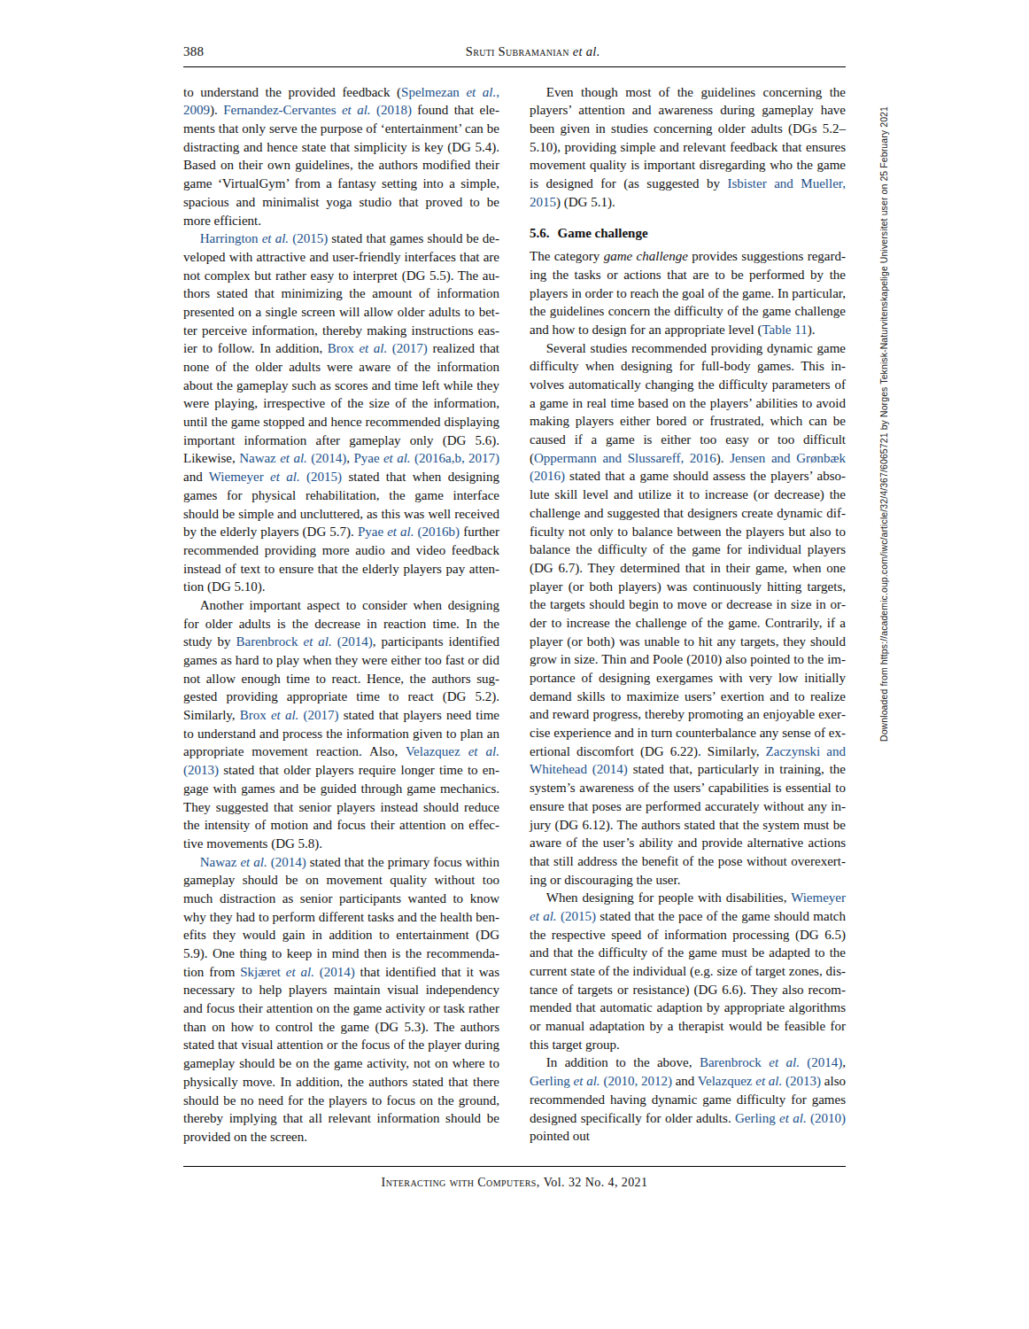Downloaded from https://academic.oup.com/iwc/article/32/4/367/6065721 by Norges Teknisk-Naturvitenskapelige Universitet user on 25 February 2021
388
Sruti Subramanian et al.
to understand the provided feedback (Spelmezan et al., 2009). Fernandez-Cervantes et al. (2018) found that elements that only serve the purpose of ‘entertainment’ can be distracting and hence state that simplicity is key (DG 5.4). Based on their own guidelines, the authors modified their game ‘VirtualGym’ from a fantasy setting into a simple, spacious and minimalist yoga studio that proved to be more efficient.
Harrington et al. (2015) stated that games should be developed with attractive and user-friendly interfaces that are not complex but rather easy to interpret (DG 5.5). The authors stated that minimizing the amount of information presented on a single screen will allow older adults to better perceive information, thereby making instructions easier to follow. In addition, Brox et al. (2017) realized that none of the older adults were aware of the information about the gameplay such as scores and time left while they were playing, irrespective of the size of the information, until the game stopped and hence recommended displaying important information after gameplay only (DG 5.6). Likewise, Nawaz et al. (2014), Pyae et al. (2016a,b, 2017) and Wiemeyer et al. (2015) stated that when designing games for physical rehabilitation, the game interface should be simple and uncluttered, as this was well received by the elderly players (DG 5.7). Pyae et al. (2016b) further recommended providing more audio and video feedback instead of text to ensure that the elderly players pay attention (DG 5.10).
Another important aspect to consider when designing for older adults is the decrease in reaction time. In the study by Barenbrock et al. (2014), participants identified games as hard to play when they were either too fast or did not allow enough time to react. Hence, the authors suggested providing appropriate time to react (DG 5.2). Similarly, Brox et al. (2017) stated that players need time to understand and process the information given to plan an appropriate movement reaction. Also, Velazquez et al. (2013) stated that older players require longer time to engage with games and be guided through game mechanics. They suggested that senior players instead should reduce the intensity of motion and focus their attention on effective movements (DG 5.8).
Nawaz et al. (2014) stated that the primary focus within gameplay should be on movement quality without too much distraction as senior participants wanted to know why they had to perform different tasks and the health benefits they would gain in addition to entertainment (DG 5.9). One thing to keep in mind then is the recommendation from Skjæret et al. (2014) that identified that it was necessary to help players maintain visual independency and focus their attention on the game activity or task rather than on how to control the game (DG 5.3). The authors stated that visual attention or the focus of the player during gameplay should be on the game activity, not on where to physically move. In addition, the authors stated that there should be no need for the players to focus on the ground, thereby implying that all relevant information should be provided on the screen.
Even though most of the guidelines concerning the players’ attention and awareness during gameplay have been given in studies concerning older adults (DGs 5.2–5.10), providing simple and relevant feedback that ensures movement quality is important disregarding who the game is designed for (as suggested by Isbister and Mueller, 2015) (DG 5.1).
5.6. Game challenge
The category game challenge provides suggestions regarding the tasks or actions that are to be performed by the players in order to reach the goal of the game. In particular, the guidelines concern the difficulty of the game challenge and how to design for an appropriate level (Table 11).
Several studies recommended providing dynamic game difficulty when designing for full-body games. This involves automatically changing the difficulty parameters of a game in real time based on the players’ abilities to avoid making players either bored or frustrated, which can be caused if a game is either too easy or too difficult (Oppermann and Slussareff, 2016). Jensen and Grønbæk (2016) stated that a game should assess the players’ absolute skill level and utilize it to increase (or decrease) the challenge and suggested that designers create dynamic difficulty not only to balance between the players but also to balance the difficulty of the game for individual players (DG 6.7). They determined that in their game, when one player (or both players) was continuously hitting targets, the targets should begin to move or decrease in size in order to increase the challenge of the game. Contrarily, if a player (or both) was unable to hit any targets, they should grow in size. Thin and Poole (2010) also pointed to the importance of designing exergames with very low initially demand skills to maximize users’ exertion and to realize and reward progress, thereby promoting an enjoyable exercise experience and in turn counterbalance any sense of exertional discomfort (DG 6.22). Similarly, Zaczynski and Whitehead (2014) stated that, particularly in training, the system’s awareness of the users’ capabilities is essential to ensure that poses are performed accurately without any injury (DG 6.12). The authors stated that the system must be aware of the user’s ability and provide alternative actions that still address the benefit of the pose without overexerting or discouraging the user.
When designing for people with disabilities, Wiemeyer et al. (2015) stated that the pace of the game should match the respective speed of information processing (DG 6.5) and that the difficulty of the game must be adapted to the current state of the individual (e.g. size of target zones, distance of targets or resistance) (DG 6.6). They also recommended that automatic adaption by appropriate algorithms or manual adaptation by a therapist would be feasible for this target group.
In addition to the above, Barenbrock et al. (2014), Gerling et al. (2010, 2012) and Velazquez et al. (2013) also recommended having dynamic game difficulty for games designed specifically for older adults. Gerling et al. (2010) pointed out
Interacting with Computers, Vol. 32 No. 4, 2021